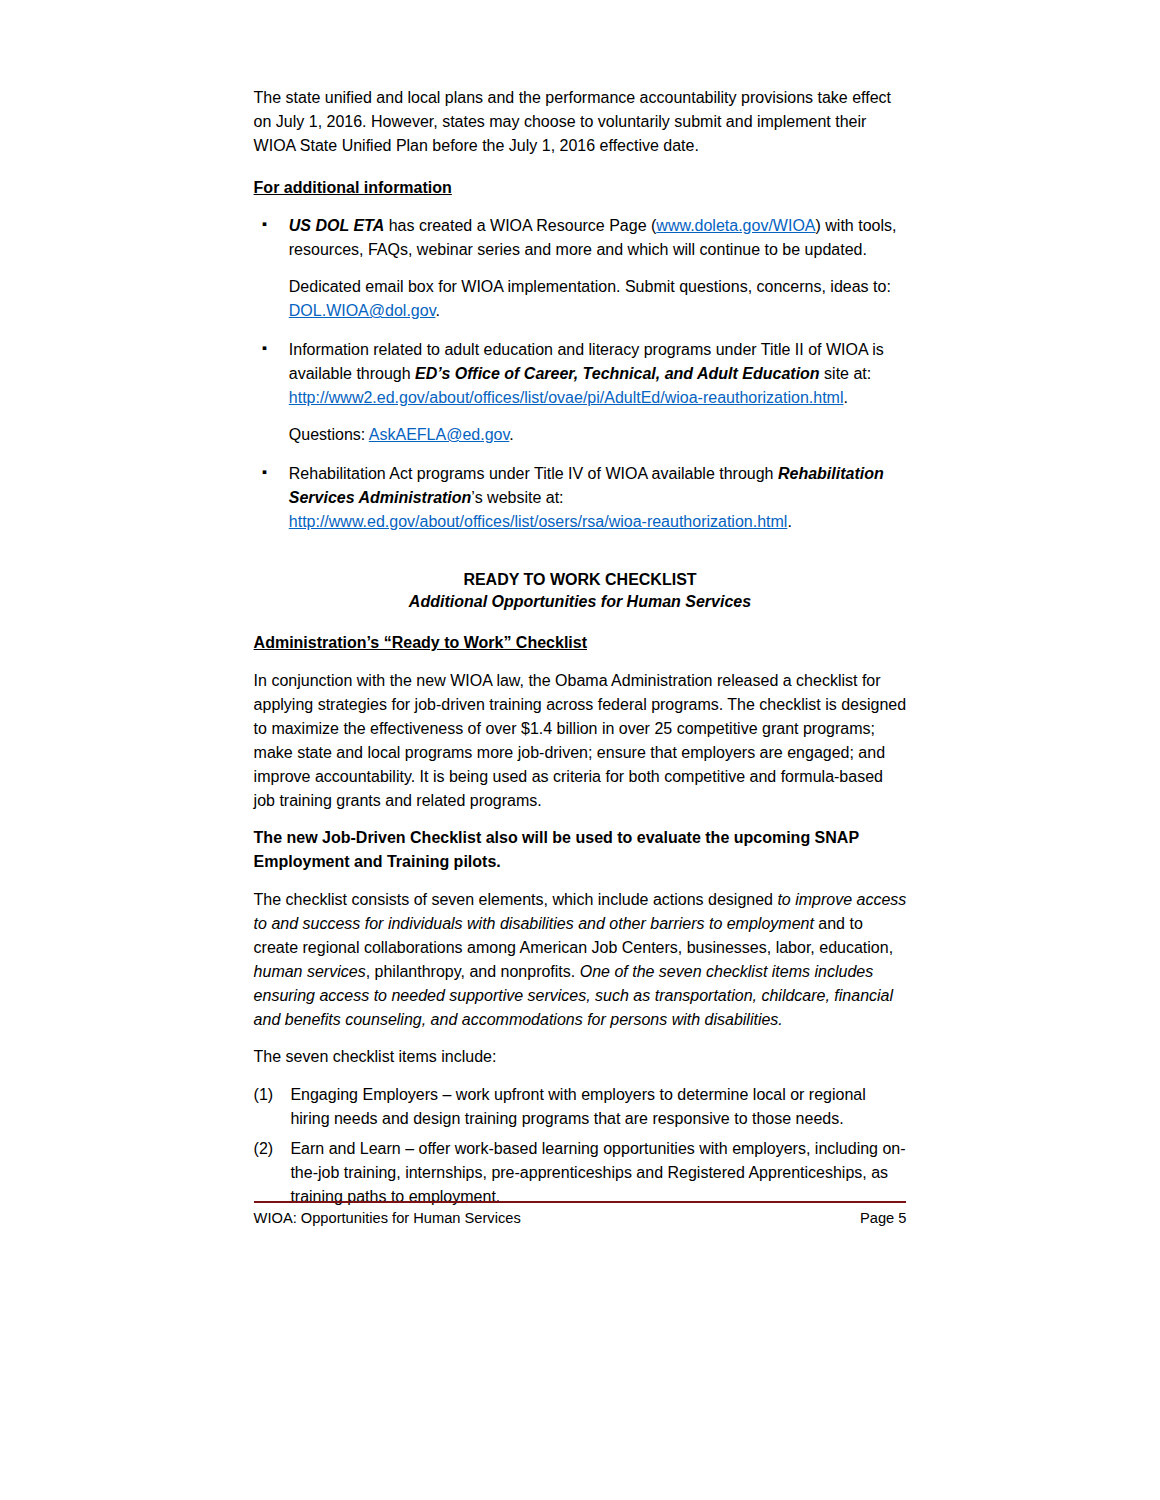The state unified and local plans and the performance accountability provisions take effect on July 1, 2016. However, states may choose to voluntarily submit and implement their WIOA State Unified Plan before the July 1, 2016 effective date.
For additional information
US DOL ETA has created a WIOA Resource Page (www.doleta.gov/WIOA) with tools, resources, FAQs, webinar series and more and which will continue to be updated.
Dedicated email box for WIOA implementation. Submit questions, concerns, ideas to: DOL.WIOA@dol.gov.
Information related to adult education and literacy programs under Title II of WIOA is available through ED’s Office of Career, Technical, and Adult Education site at: http://www2.ed.gov/about/offices/list/ovae/pi/AdultEd/wioa-reauthorization.html.
Questions: AskAEFLA@ed.gov.
Rehabilitation Act programs under Title IV of WIOA available through Rehabilitation Services Administration’s website at: http://www.ed.gov/about/offices/list/osers/rsa/wioa-reauthorization.html.
READY TO WORK CHECKLIST
Additional Opportunities for Human Services
Administration’s “Ready to Work” Checklist
In conjunction with the new WIOA law, the Obama Administration released a checklist for applying strategies for job-driven training across federal programs. The checklist is designed to maximize the effectiveness of over $1.4 billion in over 25 competitive grant programs; make state and local programs more job-driven; ensure that employers are engaged; and improve accountability. It is being used as criteria for both competitive and formula-based job training grants and related programs.
The new Job-Driven Checklist also will be used to evaluate the upcoming SNAP Employment and Training pilots.
The checklist consists of seven elements, which include actions designed to improve access to and success for individuals with disabilities and other barriers to employment and to create regional collaborations among American Job Centers, businesses, labor, education, human services, philanthropy, and nonprofits. One of the seven checklist items includes ensuring access to needed supportive services, such as transportation, childcare, financial and benefits counseling, and accommodations for persons with disabilities.
The seven checklist items include:
Engaging Employers – work upfront with employers to determine local or regional hiring needs and design training programs that are responsive to those needs.
Earn and Learn – offer work-based learning opportunities with employers, including on-the-job training, internships, pre-apprenticeships and Registered Apprenticeships, as training paths to employment.
WIOA: Opportunities for Human Services Page 5